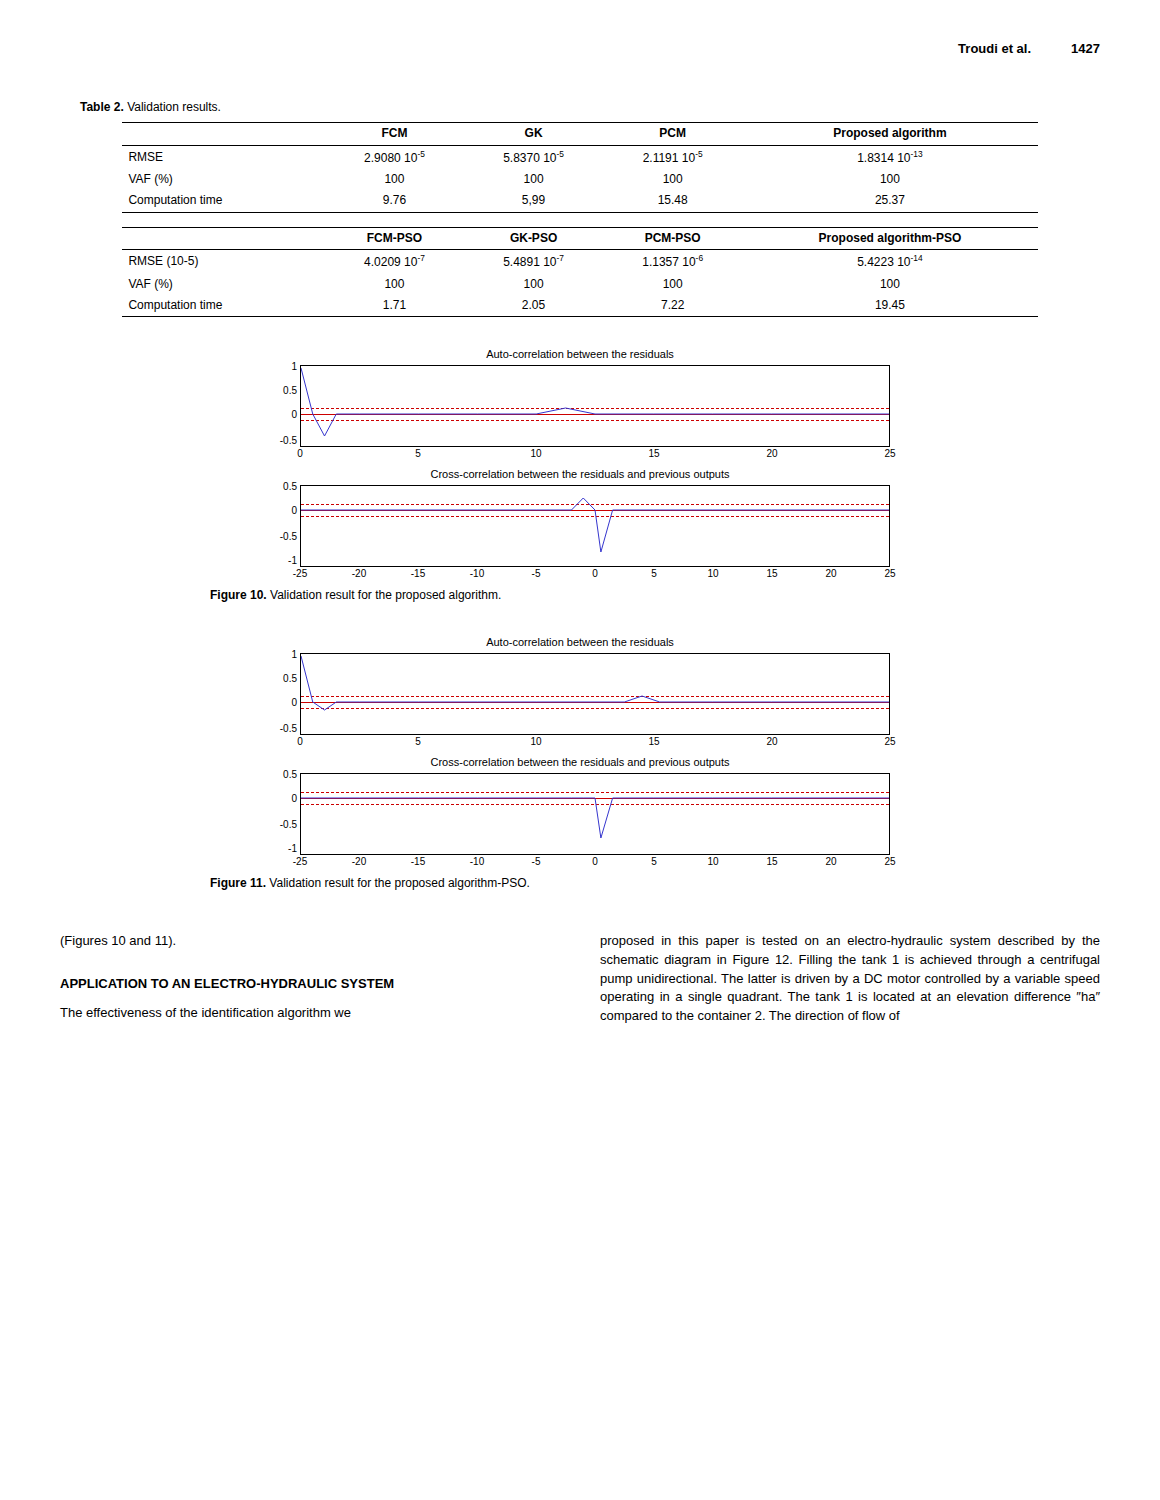Troudi et al. 1427
Table 2. Validation results.
| | FCM | GK | PCM | Proposed algorithm |
| --- | --- | --- | --- | --- |
| RMSE | 2.9080 10 -5 | 5.8370 10 -5 | 2.1191 10 -5 | 1.8314 10 -13 |
| VAF (%) | 100 | 100 | 100 | 100 |
| Computation time | 9.76 | 5,99 | 15.48 | 25.37 |
| | FCM-PSO | GK-PSO | PCM-PSO | Proposed algorithm-PSO |
| RMSE (10-5) | 4.0209 10 -7 | 5.4891 10 -7 | 1.1357 10 -6 | 5.4223 10 -14 |
| VAF (%) | 100 | 100 | 100 | 100 |
| Computation time | 1.71 | 2.05 | 7.22 | 19.45 |
Auto-correlation between the residuals
1 0.5 0 -0.5
0 5 10 15 20 25
Cross-correlation between the residuals and previous outputs
0.5 0 -0.5 -1
-25 -20 -15 -10 -5 0 5 10 15 20 25
Figure 10. Validation result for the proposed algorithm.
Auto-correlation between the residuals
1 0.5 0 -0.5
0 5 10 15 20 25
Cross-correlation between the residuals and previous outputs
0.5 0 -0.5 -1
-25 -20 -15 -10 -5 0 5 10 15 20 25
Figure 11. Validation result for the proposed algorithm-PSO.
(Figures 10 and 11).
Application to an electro-hydraulic system
The effectiveness of the identification algorithm we
proposed in this paper is tested on an electro-hydraulic system described by the schematic diagram in Figure 12. Filling the tank 1 is achieved through a centrifugal pump unidirectional. The latter is driven by a DC motor controlled by a variable speed operating in a single quadrant. The tank 1 is located at an elevation difference ″ha″ compared to the container 2. The direction of flow of